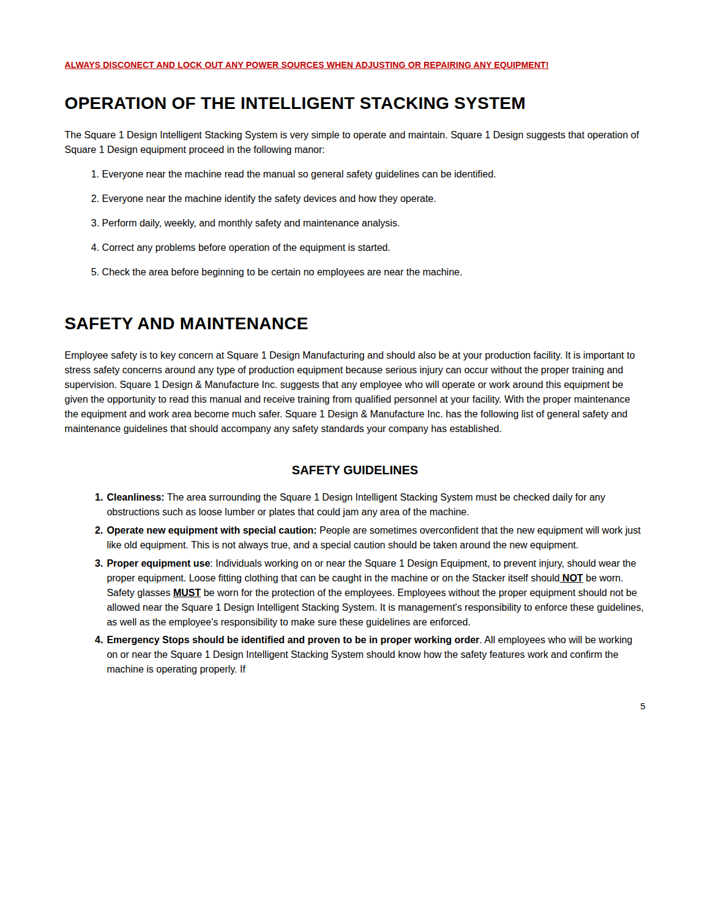ALWAYS DISCONECT AND LOCK OUT ANY POWER SOURCES WHEN ADJUSTING OR REPAIRING ANY EQUIPMENT!
OPERATION OF THE INTELLIGENT STACKING SYSTEM
The Square 1 Design Intelligent Stacking System is very simple to operate and maintain. Square 1 Design suggests that operation of Square 1 Design equipment proceed in the following manor:
1. Everyone near the machine read the manual so general safety guidelines can be identified.
2. Everyone near the machine identify the safety devices and how they operate.
3. Perform daily, weekly, and monthly safety and maintenance analysis.
4. Correct any problems before operation of the equipment is started.
5. Check the area before beginning to be certain no employees are near the machine.
SAFETY AND MAINTENANCE
Employee safety is to key concern at Square 1 Design Manufacturing and should also be at your production facility. It is important to stress safety concerns around any type of production equipment because serious injury can occur without the proper training and supervision. Square 1 Design & Manufacture Inc. suggests that any employee who will operate or work around this equipment be given the opportunity to read this manual and receive training from qualified personnel at your facility. With the proper maintenance the equipment and work area become much safer. Square 1 Design & Manufacture Inc. has the following list of general safety and maintenance guidelines that should accompany any safety standards your company has established.
SAFETY GUIDELINES
Cleanliness: The area surrounding the Square 1 Design Intelligent Stacking System must be checked daily for any obstructions such as loose lumber or plates that could jam any area of the machine.
Operate new equipment with special caution: People are sometimes overconfident that the new equipment will work just like old equipment. This is not always true, and a special caution should be taken around the new equipment.
Proper equipment use: Individuals working on or near the Square 1 Design Equipment, to prevent injury, should wear the proper equipment. Loose fitting clothing that can be caught in the machine or on the Stacker itself should NOT be worn. Safety glasses MUST be worn for the protection of the employees. Employees without the proper equipment should not be allowed near the Square 1 Design Intelligent Stacking System. It is management's responsibility to enforce these guidelines, as well as the employee's responsibility to make sure these guidelines are enforced.
Emergency Stops should be identified and proven to be in proper working order. All employees who will be working on or near the Square 1 Design Intelligent Stacking System should know how the safety features work and confirm the machine is operating properly. If
5